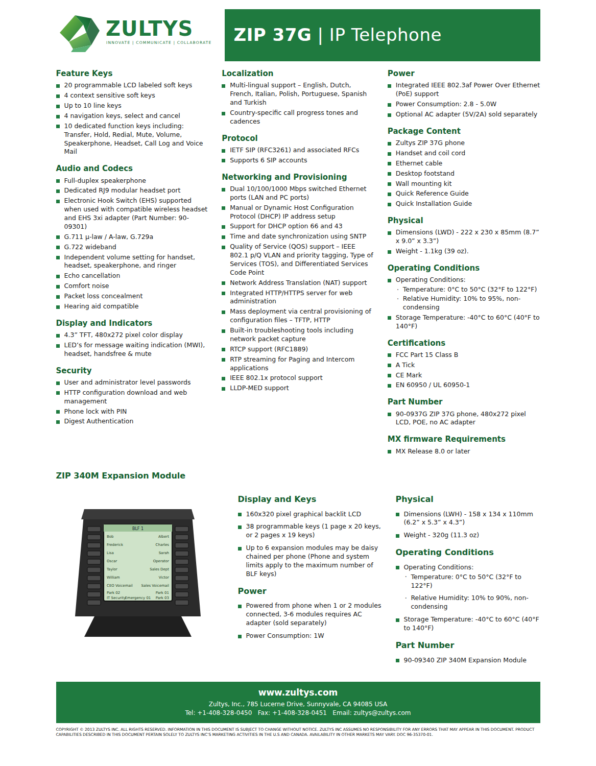ZULTYS INNOVATE | COMMUNICATE | COLLABORATE
ZIP 37G | IP Telephone
Feature Keys
20 programmable LCD labeled soft keys
4 context sensitive soft keys
Up to 10 line keys
4 navigation keys, select and cancel
10 dedicated function keys including: Transfer, Hold, Redial, Mute, Volume, Speakerphone, Headset, Call Log and Voice Mail
Audio and Codecs
Full-duplex speakerphone
Dedicated RJ9 modular headset port
Electronic Hook Switch (EHS) supported when used with compatible wireless headset and EHS 3xi adapter (Part Number: 90-09301)
G.711 µ-law / A-law, G.729a
G.722 wideband
Independent volume setting for handset, headset, speakerphone, and ringer
Echo cancellation
Comfort noise
Packet loss concealment
Hearing aid compatible
Display and Indicators
4.3” TFT, 480x272 pixel color display
LED’s for message waiting indication (MWI), headset, handsfree & mute
Security
User and administrator level passwords
HTTP configuration download and web management
Phone lock with PIN
Digest Authentication
Localization
Multi-lingual support – English, Dutch, French, Italian, Polish, Portuguese, Spanish and Turkish
Country-specific call progress tones and cadences
Protocol
IETF SIP (RFC3261) and associated RFCs
Supports 6 SIP accounts
Networking and Provisioning
Dual 10/100/1000 Mbps switched Ethernet ports (LAN and PC ports)
Manual or Dynamic Host Configuration Protocol (DHCP) IP address setup
Support for DHCP option 66 and 43
Time and date synchronization using SNTP
Quality of Service (QOS) support – IEEE 802.1 p/Q VLAN and priority tagging, Type of Services (TOS), and Differentiated Services Code Point
Network Address Translation (NAT) support
Integrated HTTP/HTTPS server for web administration
Mass deployment via central provisioning of configuration files – TFTP, HTTP
Built-in troubleshooting tools including network packet capture
RTCP support (RFC1889)
RTP streaming for Paging and Intercom applications
IEEE 802.1x protocol support
LLDP-MED support
Power
Integrated IEEE 802.3af Power Over Ethernet (PoE) support
Power Consumption: 2.8 - 5.0W
Optional AC adapter (5V/2A) sold separately
Package Content
Zultys ZIP 37G phone
Handset and coil cord
Ethernet cable
Desktop footstand
Wall mounting kit
Quick Reference Guide
Quick Installation Guide
Physical
Dimensions (LWD) - 222 x 230 x 85mm (8.7” x 9.0” x 3.3”)
Weight - 1.1kg (39 oz).
Operating Conditions
Operating Conditions:
Temperature: 0°C to 50°C (32°F to 122°F)
Relative Humidity: 10% to 95%, non-condensing
Storage Temperature: -40°C to 60°C (40°F to 140°F)
Certifications
FCC Part 15 Class B
A Tick
CE Mark
EN 60950 / UL 60950-1
Part Number
90-0937G ZIP 37G phone, 480x272 pixel LCD, POE, no AC adapter
MX firmware Requirements
MX Release 8.0 or later
ZIP 340M Expansion Module
BLF 1 BobAlbert FrederickCharles LisaSarah OscarOperator TaylorSales Dept WilliamVictor CEO VoicemailSales Voicemail Park 02Park 01 IT SecurityPark 03 Emergency 01
Display and Keys
160x320 pixel graphical backlit LCD
38 programmable keys (1 page x 20 keys, or 2 pages x 19 keys)
Up to 6 expansion modules may be daisy chained per phone (Phone and system limits apply to the maximum number of BLF keys)
Power
Powered from phone when 1 or 2 modules connected, 3-6 modules requires AC adapter (sold separately)
Power Consumption: 1W
Physical
Dimensions (LWH) - 158 x 134 x 110mm (6.2” x 5.3” x 4.3”)
Weight - 320g (11.3 oz)
Operating Conditions
Operating Conditions:
Temperature: 0°C to 50°C (32°F to 122°F)
Relative Humidity: 10% to 90%, non-condensing
Storage Temperature: -40°C to 60°C (40°F to 140°F)
Part Number
90-09340 ZIP 340M Expansion Module
www.zultys.com
Zultys, Inc., 785 Lucerne Drive, Sunnyvale, CA 94085 USA
Tel: +1-408-328-0450 Fax: +1-408-328-0451 Email: zultys@zultys.com
COPYRIGHT © 2013 ZULTYS INC. ALL RIGHTS RESERVED. INFORMATION IN THIS DOCUMENT IS SUBJECT TO CHANGE WITHOUT NOTICE. ZULTYS INC ASSUMES NO RESPONSIBILITY FOR ANY ERRORS THAT MAY APPEAR IN THIS DOCUMENT. PRODUCT CAPABILITIES DESCRIBED IN THIS DOCUMENT PERTAIN SOLELY TO ZULTYS INC’S MARKETING ACTIVITIES IN THE U.S AND CANADA. AVAILABILITY IN OTHER MARKETS MAY VARY. DOC 96-35370-01.